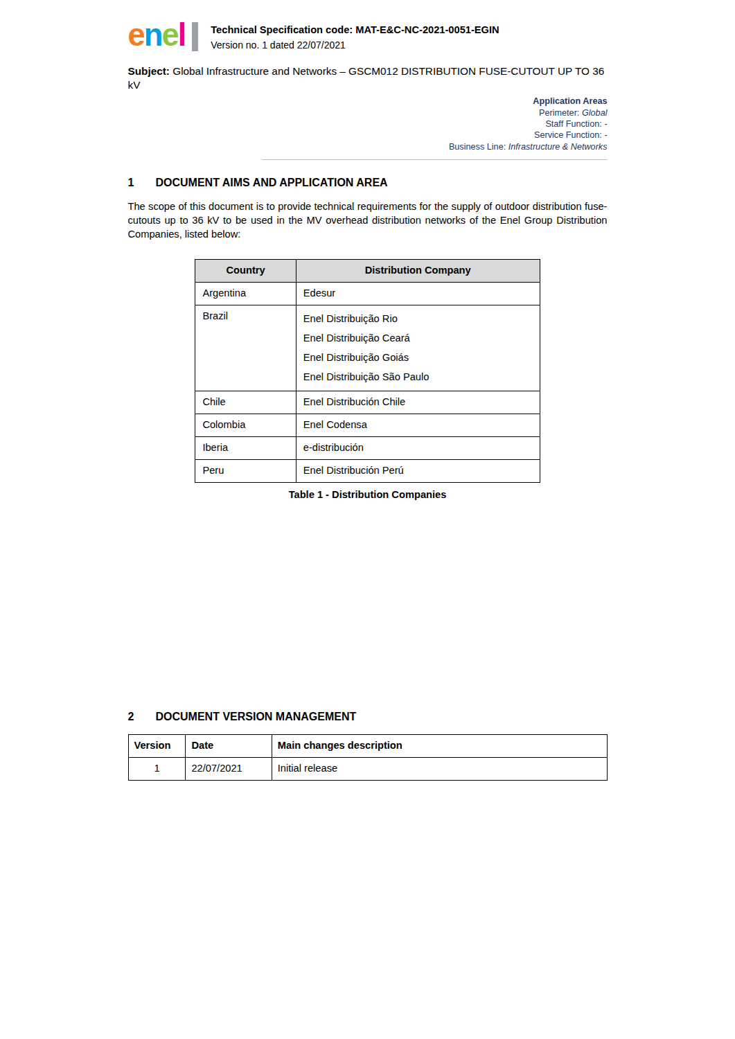enel
Technical Specification code: MAT-E&C-NC-2021-0051-EGIN
Version no. 1 dated 22/07/2021
Subject: Global Infrastructure and Networks – GSCM012 DISTRIBUTION FUSE-CUTOUT UP TO 36 kV
Application Areas
Perimeter: Global
Staff Function: -
Service Function: -
Business Line: Infrastructure & Networks
1 DOCUMENT AIMS AND APPLICATION AREA
The scope of this document is to provide technical requirements for the supply of outdoor distribution fuse-cutouts up to 36 kV to be used in the MV overhead distribution networks of the Enel Group Distribution Companies, listed below:
| Country | Distribution Company |
| --- | --- |
| Argentina | Edesur |
| Brazil | Enel Distribuição Rio Enel Distribuição Ceará Enel Distribuição Goiás Enel Distribuição São Paulo |
| Chile | Enel Distribución Chile |
| Colombia | Enel Codensa |
| Iberia | e-distribución |
| Peru | Enel Distribución Perú |
Table 1 - Distribution Companies
2 DOCUMENT VERSION MANAGEMENT
| Version | Date | Main changes description |
| --- | --- | --- |
| 1 | 22/07/2021 | Initial release |